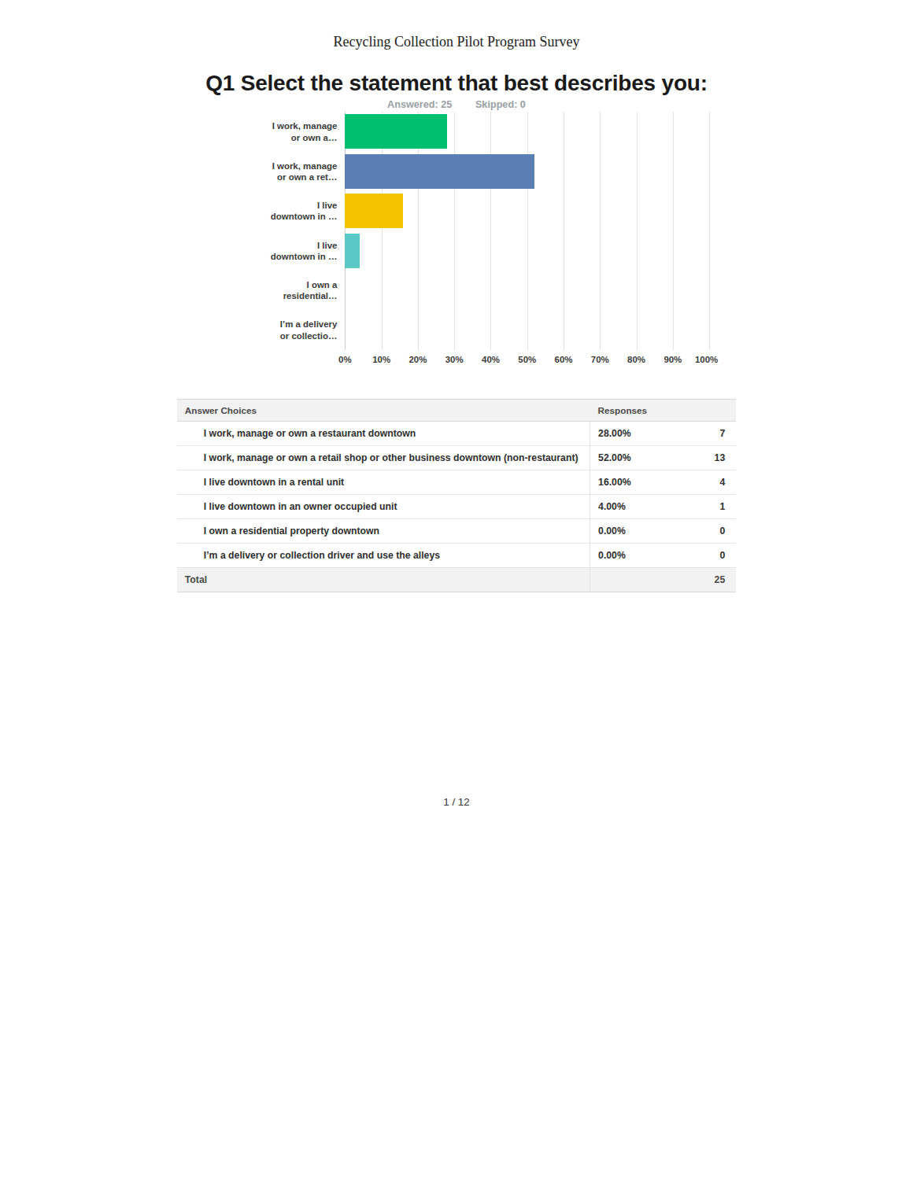Recycling Collection Pilot Program Survey
Q1 Select the statement that best describes you:
Answered: 25 Skipped: 0
I work, manage
or own a…
I work, manage
or own a ret…
I live
downtown in …
I live
downtown in …
I own a
residential…
I’m a delivery
or collectio…
0% 10% 20% 30% 40% 50% 60% 70% 80% 90% 100%
| Answer Choices | Responses |
| --- | --- |
| I work, manage or own a restaurant downtown | 28.00% | 7 |
| I work, manage or own a retail shop or other business downtown (non-restaurant) | 52.00% | 13 |
| I live downtown in a rental unit | 16.00% | 4 |
| I live downtown in an owner occupied unit | 4.00% | 1 |
| I own a residential property downtown | 0.00% | 0 |
| I’m a delivery or collection driver and use the alleys | 0.00% | 0 |
| Total | | 25 |
1 / 12